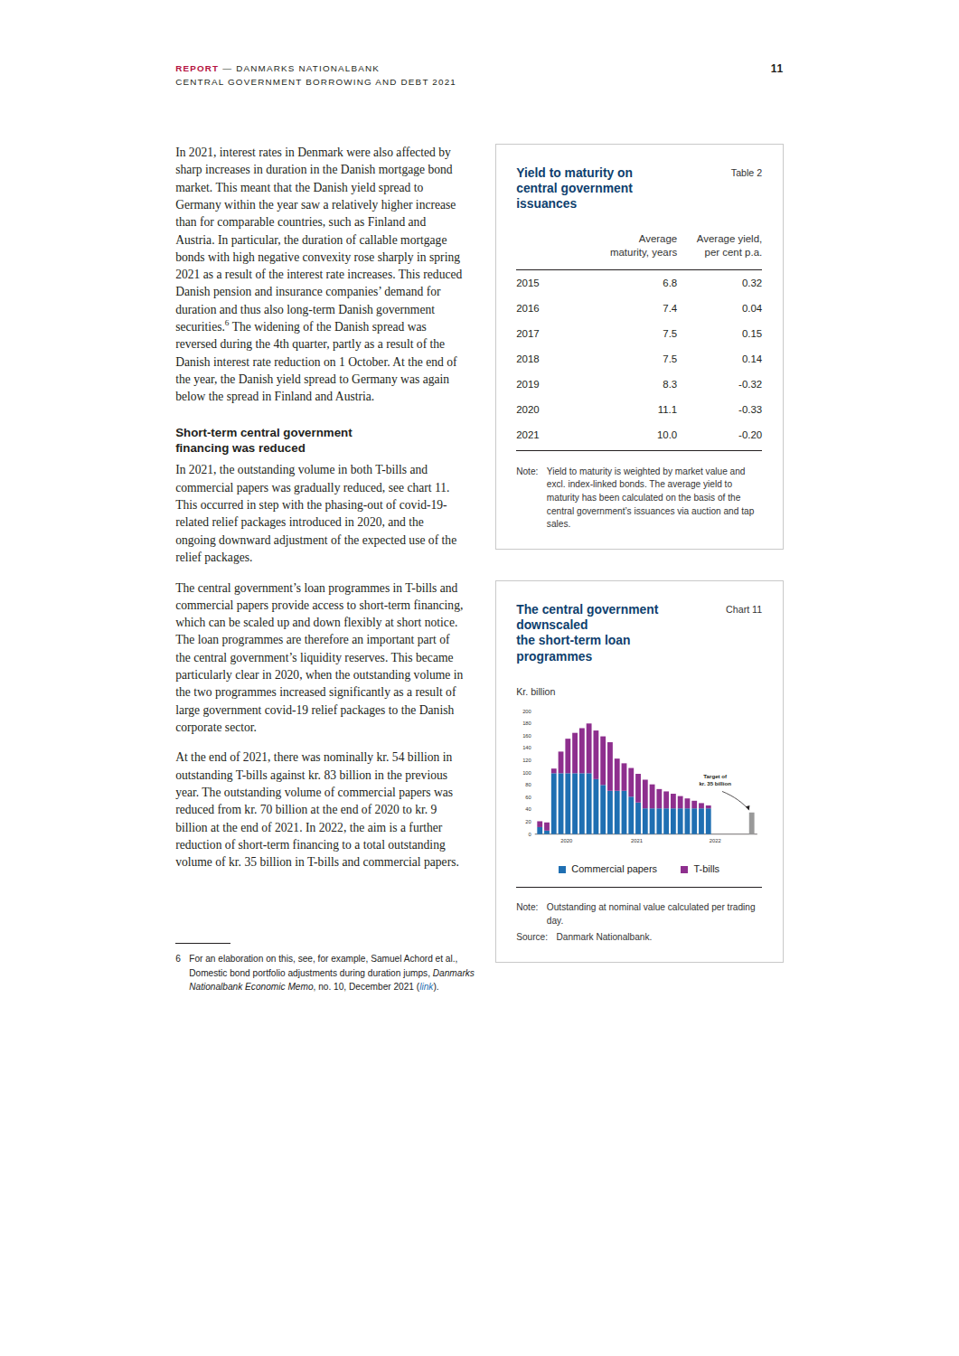REPORT — DANMARKS NATIONALBANK
CENTRAL GOVERNMENT BORROWING AND DEBT 2021
11
In 2021, interest rates in Denmark were also affected by sharp increases in duration in the Danish mortgage bond market. This meant that the Danish yield spread to Germany within the year saw a relatively higher increase than for comparable countries, such as Finland and Austria. In particular, the duration of callable mortgage bonds with high negative convexity rose sharply in spring 2021 as a result of the interest rate increases. This reduced Danish pension and insurance companies’ demand for duration and thus also long-term Danish government securities.6 The widening of the Danish spread was reversed during the 4th quarter, partly as a result of the Danish interest rate reduction on 1 October. At the end of the year, the Danish yield spread to Germany was again below the spread in Finland and Austria.
Short-term central government
financing was reduced
In 2021, the outstanding volume in both T-bills and commercial papers was gradually reduced, see chart 11. This occurred in step with the phasing-out of covid-19-related relief packages introduced in 2020, and the ongoing downward adjustment of the expected use of the relief packages.
The central government’s loan programmes in T-bills and commercial papers provide access to short-term financing, which can be scaled up and down flexibly at short notice. The loan programmes are therefore an important part of the central government’s liquidity reserves. This became particularly clear in 2020, when the outstanding volume in the two programmes increased significantly as a result of large government covid-19 relief packages to the Danish corporate sector.
At the end of 2021, there was nominally kr. 54 billion in outstanding T-bills against kr. 83 billion in the previous year. The outstanding volume of commercial papers was reduced from kr. 70 billion at the end of 2020 to kr. 9 billion at the end of 2021. In 2022, the aim is a further reduction of short-term financing to a total outstanding volume of kr. 35 billion in T-bills and commercial papers.
Yield to maturity on
central government issuances
Table 2
| | Average maturity, years | Average yield, per cent p.a. |
| --- | --- | --- |
| 2015 | 6.8 | 0.32 |
| 2016 | 7.4 | 0.04 |
| 2017 | 7.5 | 0.15 |
| 2018 | 7.5 | 0.14 |
| 2019 | 8.3 | -0.32 |
| 2020 | 11.1 | -0.33 |
| 2021 | 10.0 | -0.20 |
Note:
Yield to maturity is weighted by market value and excl. index-linked bonds. The average yield to maturity has been calculated on the basis of the central government’s issuances via auction and tap sales.
The central government downscaled
the short-term loan programmes
Chart 11
Kr. billion
200 180 160 140 120 100 80 60 40 20 0 2020 2021 2022 Target of kr. 35 billion
Commercial papers
T-bills
Note:
Outstanding at nominal value calculated per trading day.
Source:
Danmark Nationalbank.
6
For an elaboration on this, see, for example, Samuel Achord et al., Domestic bond portfolio adjustments during duration jumps, Danmarks Nationalbank Economic Memo, no. 10, December 2021 (link).